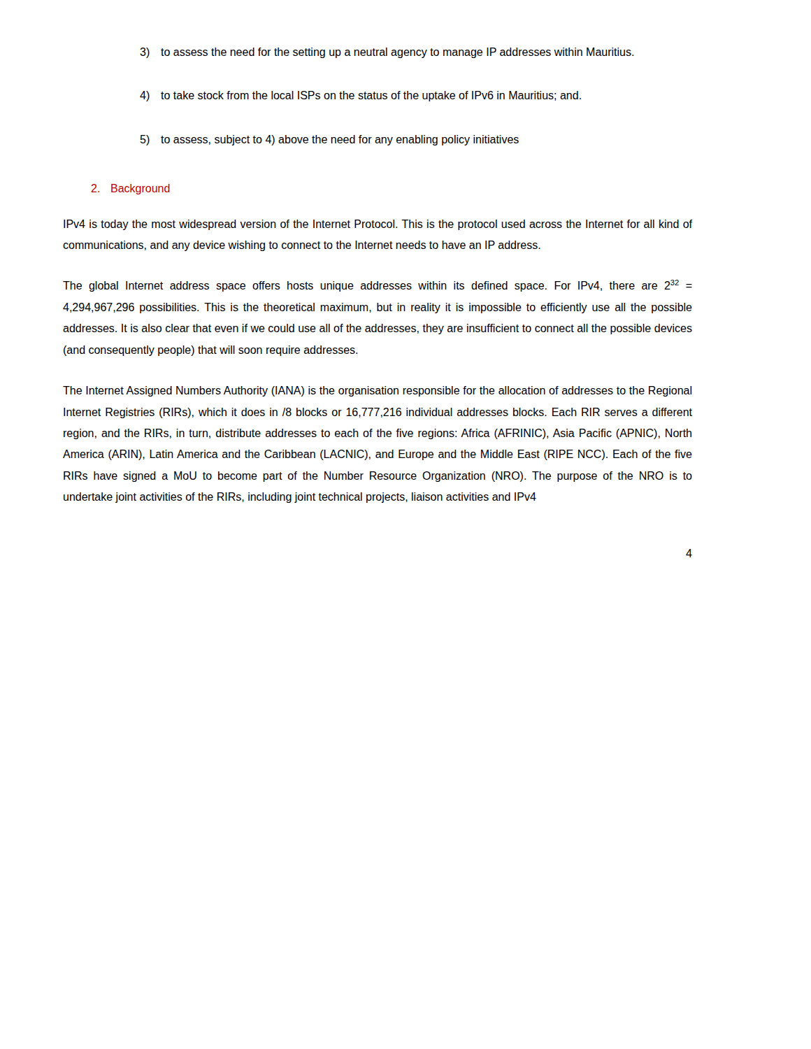3) to assess the need for the setting up a neutral agency to manage IP addresses within Mauritius.
4) to take stock from the local ISPs on the status of the uptake of IPv6 in Mauritius; and.
5) to assess, subject to 4) above the need for any enabling policy initiatives
2. Background
IPv4 is today the most widespread version of the Internet Protocol. This is the protocol used across the Internet for all kind of communications, and any device wishing to connect to the Internet needs to have an IP address.
The global Internet address space offers hosts unique addresses within its defined space. For IPv4, there are 232 = 4,294,967,296 possibilities. This is the theoretical maximum, but in reality it is impossible to efficiently use all the possible addresses. It is also clear that even if we could use all of the addresses, they are insufficient to connect all the possible devices (and consequently people) that will soon require addresses.
The Internet Assigned Numbers Authority (IANA) is the organisation responsible for the allocation of addresses to the Regional Internet Registries (RIRs), which it does in /8 blocks or 16,777,216 individual addresses blocks. Each RIR serves a different region, and the RIRs, in turn, distribute addresses to each of the five regions: Africa (AFRINIC), Asia Pacific (APNIC), North America (ARIN), Latin America and the Caribbean (LACNIC), and Europe and the Middle East (RIPE NCC). Each of the five RIRs have signed a MoU to become part of the Number Resource Organization (NRO). The purpose of the NRO is to undertake joint activities of the RIRs, including joint technical projects, liaison activities and IPv4
4